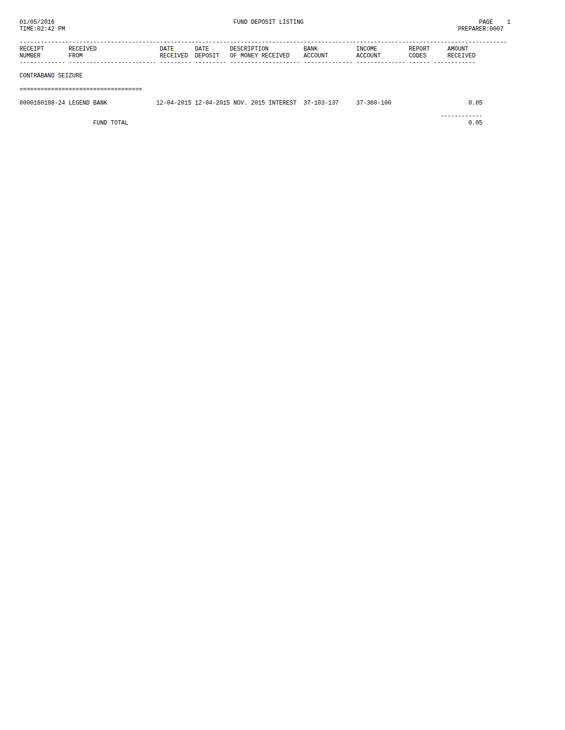01/05/2016                                                   FUND DEPOSIT LISTING                                                  PAGE    1
TIME:02:42 PM                                                                                                                PREPARER:0007

-------------------------------------------------------------------------------------------------------------------------------------------
RECEIPT       RECEIVED                  DATE      DATE      DESCRIPTION          BANK           INCOME         REPORT     AMOUNT
NUMBER        FROM                      RECEIVED  DEPOSIT   OF MONEY RECEIVED    ACCOUNT        ACCOUNT        CODES      RECEIVED
------------- ------------------------- --------- --------- -------------------- -------------- -------------- ------ ------------

CONTRABAND SEIZURE

===================================

0000160198-24 LEGEND BANK              12-04-2015 12-04-2015 NOV. 2015 INTEREST  37-103-137     37-360-100                      0.05

                                                                                                                        ------------
                     FUND TOTAL                                                                                                 0.05